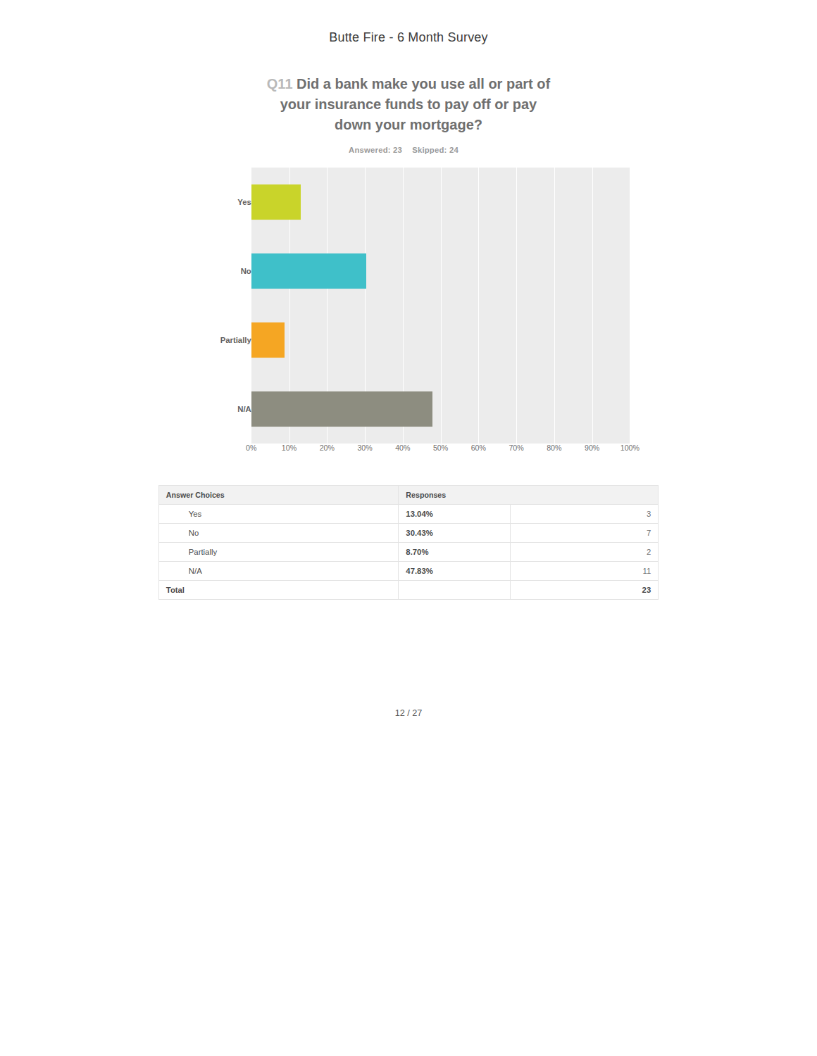Butte Fire - 6 Month Survey
Q11 Did a bank make you use all or part of
your insurance funds to pay off or pay
down your mortgage?
Answered: 23 Skipped: 24
| Yes | |
| No | |
| Partially | |
| N/A | |
| | 0% 10% 20% 30% 40% 50% 60% 70% 80% 90% 100% |
| Answer Choices | Responses |
| --- | --- |
| Yes | 13.04% | 3 |
| No | 30.43% | 7 |
| Partially | 8.70% | 2 |
| N/A | 47.83% | 11 |
| Total | | 23 |
12 / 27